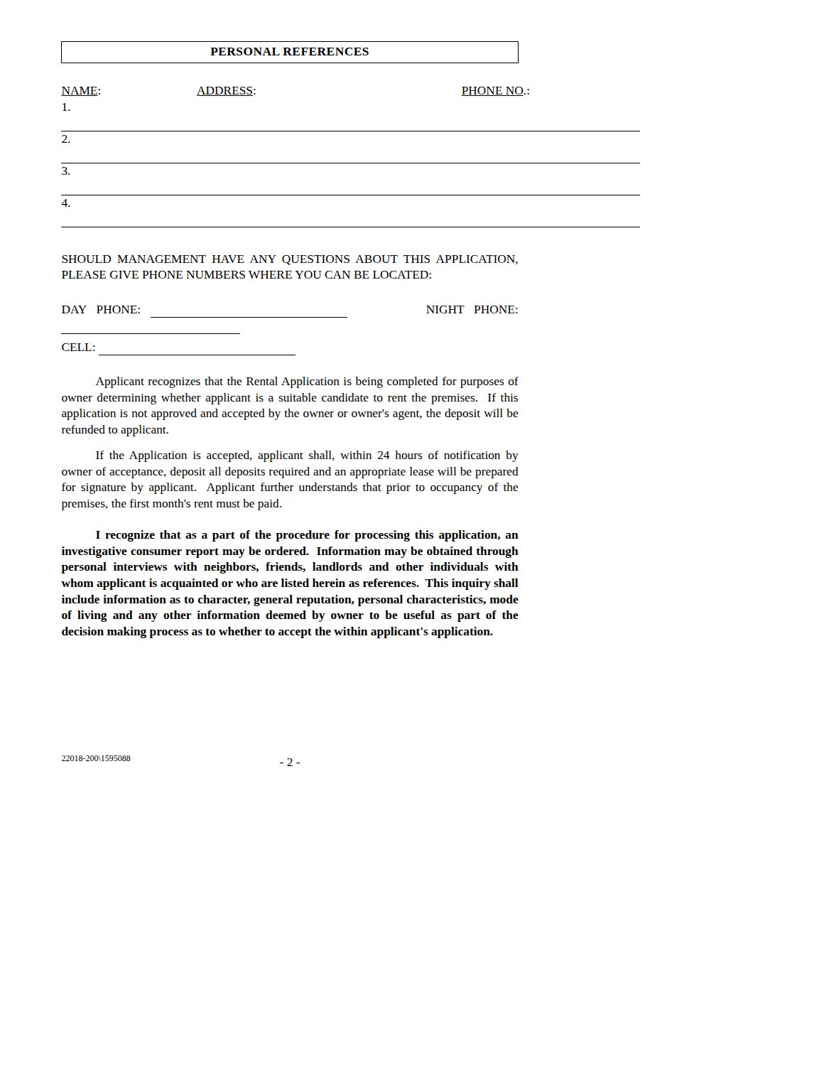PERSONAL REFERENCES
| NAME : | ADDRESS : | PHONE NO .: |
| 1. | | |
| 2. | | |
| 3. | | |
| 4. | | |
SHOULD MANAGEMENT HAVE ANY QUESTIONS ABOUT THIS APPLICATION, PLEASE GIVE PHONE NUMBERS WHERE YOU CAN BE LOCATED:
DAY PHONE: NIGHT PHONE:
CELL:
Applicant recognizes that the Rental Application is being completed for purposes of owner determining whether applicant is a suitable candidate to rent the premises. If this application is not approved and accepted by the owner or owner's agent, the deposit will be refunded to applicant.
If the Application is accepted, applicant shall, within 24 hours of notification by owner of acceptance, deposit all deposits required and an appropriate lease will be prepared for signature by applicant. Applicant further understands that prior to occupancy of the premises, the first month's rent must be paid.
I recognize that as a part of the procedure for processing this application, an investigative consumer report may be ordered. Information may be obtained through personal interviews with neighbors, friends, landlords and other individuals with whom applicant is acquainted or who are listed herein as references. This inquiry shall include information as to character, general reputation, personal characteristics, mode of living and any other information deemed by owner to be useful as part of the decision making process as to whether to accept the within applicant's application.
22018-200\1595088
- 2 -